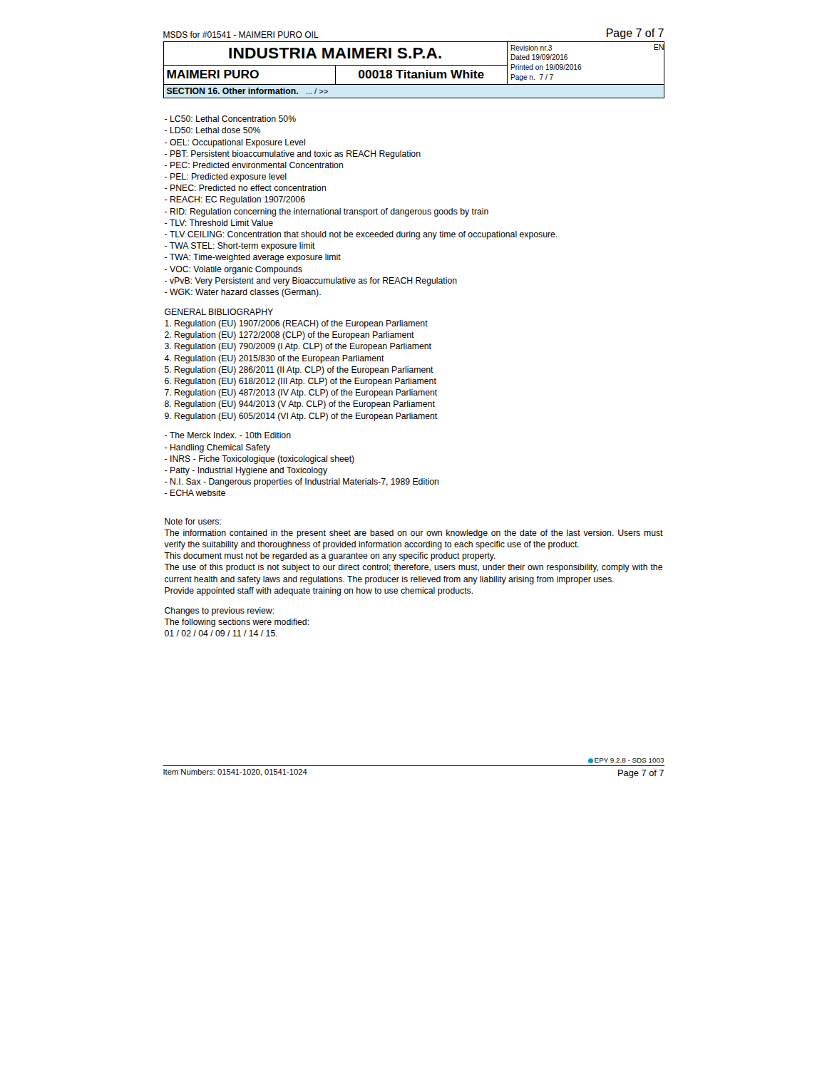MSDS for #01541 - MAIMERI PURO OIL
Page 7 of 7
EN
| INDUSTRIA MAIMERI S.P.A. | Revision nr.3 Dated 19/09/2016 Printed on 19/09/2016 Page n. 7 / 7 |
| MAIMERI PURO | 00018 Titanium White |
SECTION 16. Other information.... / >>
- LC50: Lethal Concentration 50%
- LD50: Lethal dose 50%
- OEL: Occupational Exposure Level
- PBT: Persistent bioaccumulative and toxic as REACH Regulation
- PEC: Predicted environmental Concentration
- PEL: Predicted exposure level
- PNEC: Predicted no effect concentration
- REACH: EC Regulation 1907/2006
- RID: Regulation concerning the international transport of dangerous goods by train
- TLV: Threshold Limit Value
- TLV CEILING: Concentration that should not be exceeded during any time of occupational exposure.
- TWA STEL: Short-term exposure limit
- TWA: Time-weighted average exposure limit
- VOC: Volatile organic Compounds
- vPvB: Very Persistent and very Bioaccumulative as for REACH Regulation
- WGK: Water hazard classes (German).
GENERAL BIBLIOGRAPHY
1. Regulation (EU) 1907/2006 (REACH) of the European Parliament
2. Regulation (EU) 1272/2008 (CLP) of the European Parliament
3. Regulation (EU) 790/2009 (I Atp. CLP) of the European Parliament
4. Regulation (EU) 2015/830 of the European Parliament
5. Regulation (EU) 286/2011 (II Atp. CLP) of the European Parliament
6. Regulation (EU) 618/2012 (III Atp. CLP) of the European Parliament
7. Regulation (EU) 487/2013 (IV Atp. CLP) of the European Parliament
8. Regulation (EU) 944/2013 (V Atp. CLP) of the European Parliament
9. Regulation (EU) 605/2014 (VI Atp. CLP) of the European Parliament
- The Merck Index. - 10th Edition
- Handling Chemical Safety
- INRS - Fiche Toxicologique (toxicological sheet)
- Patty - Industrial Hygiene and Toxicology
- N.I. Sax - Dangerous properties of Industrial Materials-7, 1989 Edition
- ECHA website
Note for users:
The information contained in the present sheet are based on our own knowledge on the date of the last version. Users must verify the suitability and thoroughness of provided information according to each specific use of the product.
This document must not be regarded as a guarantee on any specific product property.
The use of this product is not subject to our direct control; therefore, users must, under their own responsibility, comply with the current health and safety laws and regulations. The producer is relieved from any liability arising from improper uses.
Provide appointed staff with adequate training on how to use chemical products.
Changes to previous review:
The following sections were modified:
01 / 02 / 04 / 09 / 11 / 14 / 15.
EPY 9.2.8 - SDS 1003
Item Numbers: 01541-1020, 01541-1024
Page 7 of 7